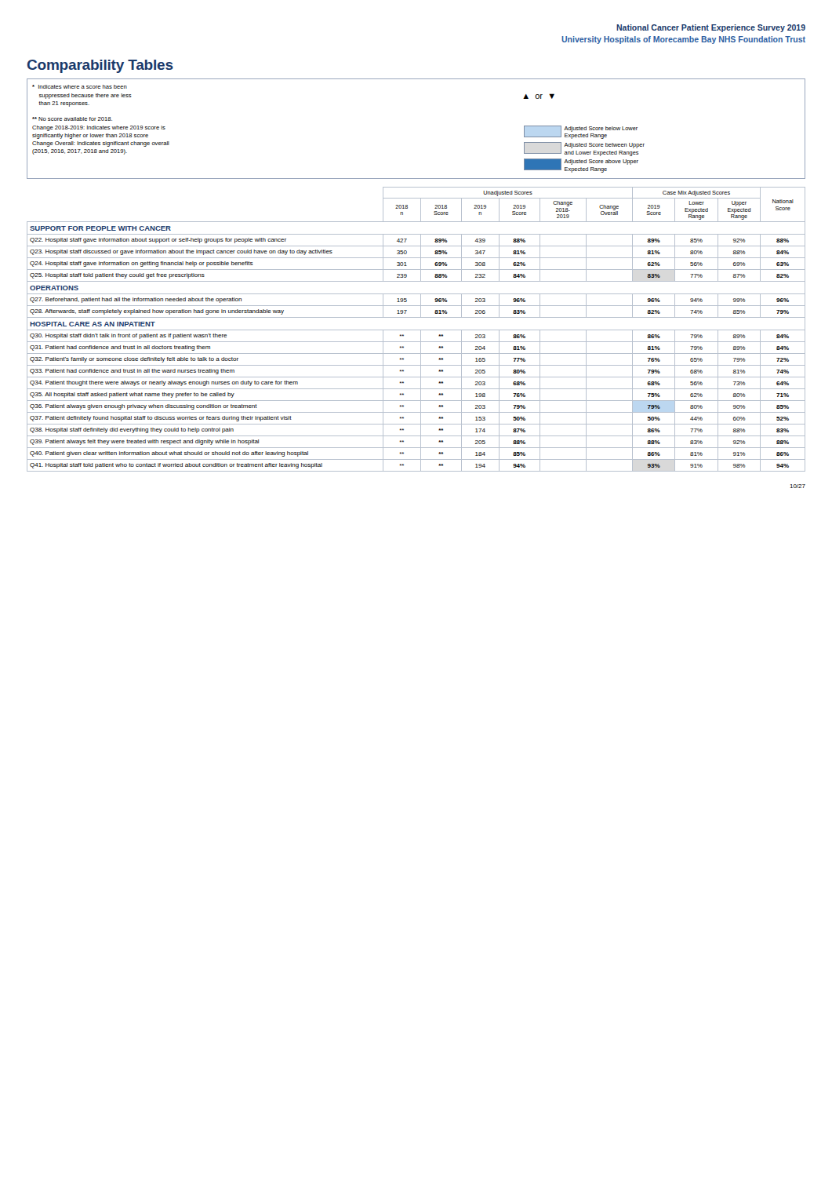National Cancer Patient Experience Survey 2019
University Hospitals of Morecambe Bay NHS Foundation Trust
Comparability Tables
* Indicates where a score has been
suppressed because there are less
than 21 responses.
** No score available for 2018.
▲ or ▼
Change 2018-2019: Indicates where 2019 score is
significantly higher or lower than 2018 score
Change Overall: Indicates significant change overall
(2015, 2016, 2017, 2018 and 2019).
| | Adjusted Score below Lower Expected Range |
| | Adjusted Score between Upper and Lower Expected Ranges |
| | Adjusted Score above Upper Expected Range |
| | Unadjusted Scores | Case Mix Adjusted Scores | National Score |
| --- | --- | --- | --- |
| | 2018 n | 2018 Score | 2019 n | 2019 Score | Change 2018- 2019 | Change Overall | 2019 Score | Lower Expected Range | Upper Expected Range |
| Support for people with cancer |
| Q22. Hospital staff gave information about support or self-help groups for people with cancer | 427 | 89% | 439 | 88% | | | 89% | 85% | 92% | 88% |
| Q23. Hospital staff discussed or gave information about the impact cancer could have on day to day activities | 350 | 85% | 347 | 81% | | | 81% | 80% | 88% | 84% |
| Q24. Hospital staff gave information on getting financial help or possible benefits | 301 | 69% | 308 | 62% | | | 62% | 56% | 69% | 63% |
| Q25. Hospital staff told patient they could get free prescriptions | 239 | 88% | 232 | 84% | | | 83% | 77% | 87% | 82% |
| Operations |
| Q27. Beforehand, patient had all the information needed about the operation | 195 | 96% | 203 | 96% | | | 96% | 94% | 99% | 96% |
| Q28. Afterwards, staff completely explained how operation had gone in understandable way | 197 | 81% | 206 | 83% | | | 82% | 74% | 85% | 79% |
| Hospital care as an inpatient |
| Q30. Hospital staff didn't talk in front of patient as if patient wasn't there | ** | ** | 203 | 86% | | | 86% | 79% | 89% | 84% |
| Q31. Patient had confidence and trust in all doctors treating them | ** | ** | 204 | 81% | | | 81% | 79% | 89% | 84% |
| Q32. Patient's family or someone close definitely felt able to talk to a doctor | ** | ** | 165 | 77% | | | 76% | 65% | 79% | 72% |
| Q33. Patient had confidence and trust in all the ward nurses treating them | ** | ** | 205 | 80% | | | 79% | 68% | 81% | 74% |
| Q34. Patient thought there were always or nearly always enough nurses on duty to care for them | ** | ** | 203 | 68% | | | 68% | 56% | 73% | 64% |
| Q35. All hospital staff asked patient what name they prefer to be called by | ** | ** | 198 | 76% | | | 75% | 62% | 80% | 71% |
| Q36. Patient always given enough privacy when discussing condition or treatment | ** | ** | 203 | 79% | | | 79% | 80% | 90% | 85% |
| Q37. Patient definitely found hospital staff to discuss worries or fears during their inpatient visit | ** | ** | 153 | 50% | | | 50% | 44% | 60% | 52% |
| Q38. Hospital staff definitely did everything they could to help control pain | ** | ** | 174 | 87% | | | 86% | 77% | 88% | 83% |
| Q39. Patient always felt they were treated with respect and dignity while in hospital | ** | ** | 205 | 88% | | | 88% | 83% | 92% | 88% |
| Q40. Patient given clear written information about what should or should not do after leaving hospital | ** | ** | 184 | 85% | | | 86% | 81% | 91% | 86% |
| Q41. Hospital staff told patient who to contact if worried about condition or treatment after leaving hospital | ** | ** | 194 | 94% | | | 93% | 91% | 98% | 94% |
10/27